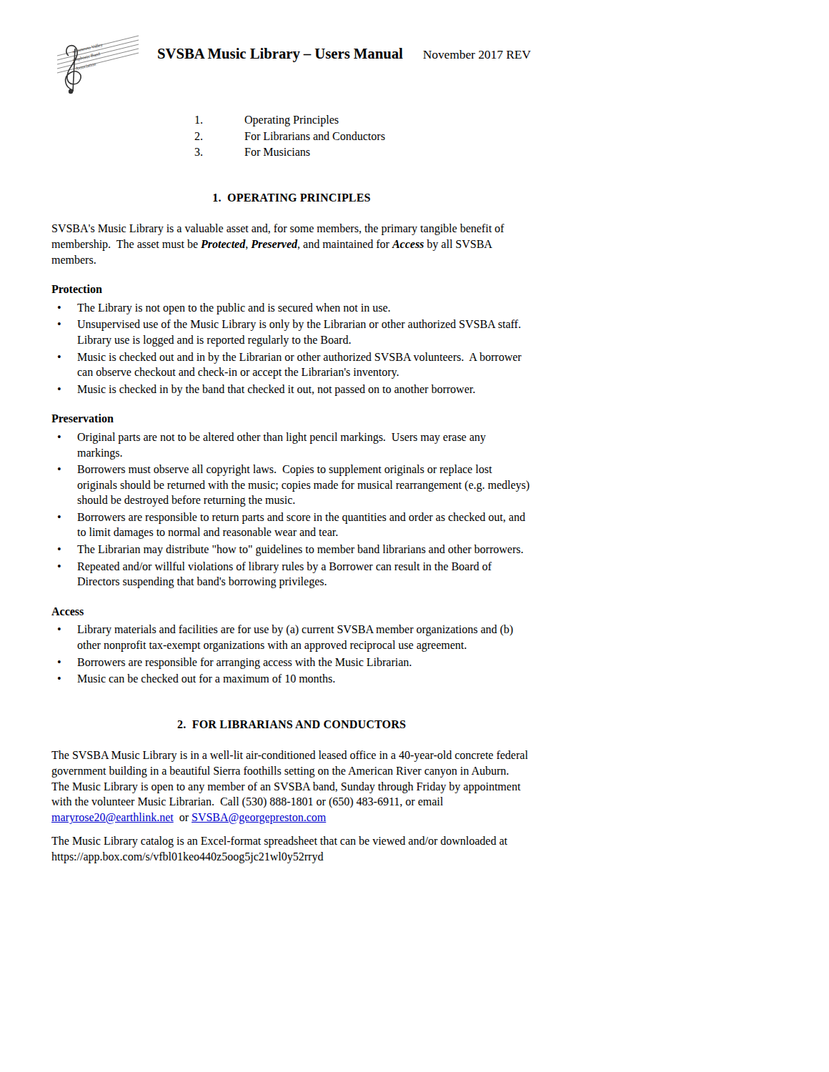acramento Valley ymphonic Band Association
SVSBA Music Library – Users Manual November 2017 REV
1. Operating Principles
2. For Librarians and Conductors
3. For Musicians
1. OPERATING PRINCIPLES
SVSBA's Music Library is a valuable asset and, for some members, the primary tangible benefit of membership. The asset must be Protected, Preserved, and maintained for Access by all SVSBA members.
Protection
The Library is not open to the public and is secured when not in use.
Unsupervised use of the Music Library is only by the Librarian or other authorized SVSBA staff. Library use is logged and is reported regularly to the Board.
Music is checked out and in by the Librarian or other authorized SVSBA volunteers. A borrower can observe checkout and check-in or accept the Librarian's inventory.
Music is checked in by the band that checked it out, not passed on to another borrower.
Preservation
Original parts are not to be altered other than light pencil markings. Users may erase any markings.
Borrowers must observe all copyright laws. Copies to supplement originals or replace lost originals should be returned with the music; copies made for musical rearrangement (e.g. medleys) should be destroyed before returning the music.
Borrowers are responsible to return parts and score in the quantities and order as checked out, and to limit damages to normal and reasonable wear and tear.
The Librarian may distribute "how to" guidelines to member band librarians and other borrowers.
Repeated and/or willful violations of library rules by a Borrower can result in the Board of Directors suspending that band's borrowing privileges.
Access
Library materials and facilities are for use by (a) current SVSBA member organizations and (b) other nonprofit tax-exempt organizations with an approved reciprocal use agreement.
Borrowers are responsible for arranging access with the Music Librarian.
Music can be checked out for a maximum of 10 months.
2. FOR LIBRARIANS AND CONDUCTORS
The SVSBA Music Library is in a well-lit air-conditioned leased office in a 40-year-old concrete federal government building in a beautiful Sierra foothills setting on the American River canyon in Auburn. The Music Library is open to any member of an SVSBA band, Sunday through Friday by appointment with the volunteer Music Librarian. Call (530) 888-1801 or (650) 483-6911, or email maryrose20@earthlink.net or SVSBA@georgepreston.com
The Music Library catalog is an Excel-format spreadsheet that can be viewed and/or downloaded at https://app.box.com/s/vfbl01keo440z5oog5jc21wl0y52rryd